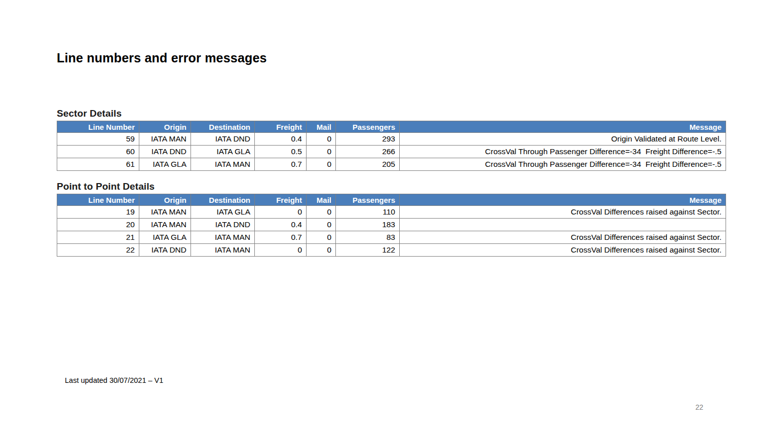Line numbers and error messages
Sector Details
| Line Number | Origin | Destination | Freight | Mail | Passengers | Message |
| --- | --- | --- | --- | --- | --- | --- |
| 59 | IATA MAN | IATA DND | 0.4 | 0 | 293 | Origin Validated at Route Level. |
| 60 | IATA DND | IATA GLA | 0.5 | 0 | 266 | CrossVal Through Passenger Difference=-34 Freight Difference=-.5 |
| 61 | IATA GLA | IATA MAN | 0.7 | 0 | 205 | CrossVal Through Passenger Difference=-34 Freight Difference=-.5 |
Point to Point Details
| Line Number | Origin | Destination | Freight | Mail | Passengers | Message |
| --- | --- | --- | --- | --- | --- | --- |
| 19 | IATA MAN | IATA GLA | 0 | 0 | 110 | CrossVal Differences raised against Sector. |
| 20 | IATA MAN | IATA DND | 0.4 | 0 | 183 | |
| 21 | IATA GLA | IATA MAN | 0.7 | 0 | 83 | CrossVal Differences raised against Sector. |
| 22 | IATA DND | IATA MAN | 0 | 0 | 122 | CrossVal Differences raised against Sector. |
Last updated 30/07/2021 – V1
22